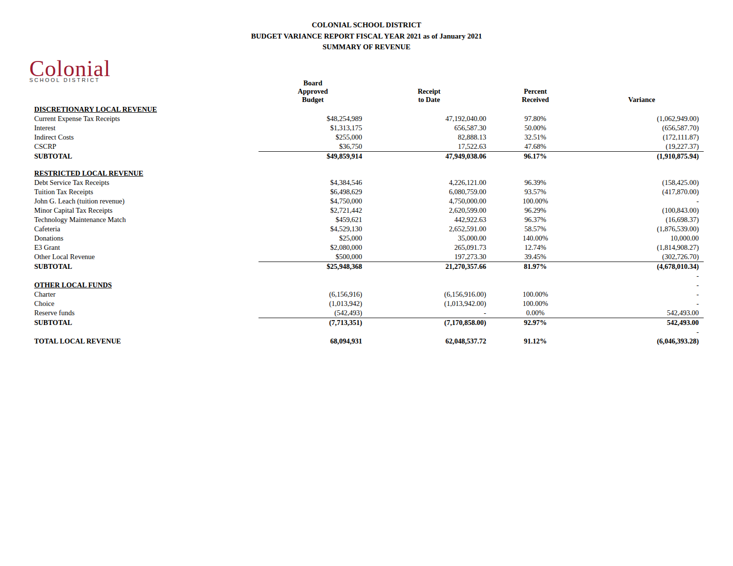COLONIAL SCHOOL DISTRICT
BUDGET VARIANCE REPORT FISCAL YEAR 2021 as of January 2021
SUMMARY OF REVENUE
Colonial
SCHOOL DISTRICT
| | Board Approved Budget | Receipt to Date | Percent Received | Variance |
| --- | --- | --- | --- | --- |
| DISCRETIONARY LOCAL REVENUE |
| Current Expense Tax Receipts | $48,254,989 | 47,192,040.00 | 97.80% | (1,062,949.00) |
| Interest | $1,313,175 | 656,587.30 | 50.00% | (656,587.70) |
| Indirect Costs | $255,000 | 82,888.13 | 32.51% | (172,111.87) |
| CSCRP | $36,750 | 17,522.63 | 47.68% | (19,227.37) |
| SUBTOTAL | $49,859,914 | 47,949,038.06 | 96.17% | (1,910,875.94) |
| RESTRICTED LOCAL REVENUE |
| Debt Service Tax Receipts | $4,384,546 | 4,226,121.00 | 96.39% | (158,425.00) |
| Tuition Tax Receipts | $6,498,629 | 6,080,759.00 | 93.57% | (417,870.00) |
| John G. Leach (tuition revenue) | $4,750,000 | 4,750,000.00 | 100.00% | - |
| Minor Capital Tax Receipts | $2,721,442 | 2,620,599.00 | 96.29% | (100,843.00) |
| Technology Maintenance Match | $459,621 | 442,922.63 | 96.37% | (16,698.37) |
| Cafeteria | $4,529,130 | 2,652,591.00 | 58.57% | (1,876,539.00) |
| Donations | $25,000 | 35,000.00 | 140.00% | 10,000.00 |
| E3 Grant | $2,080,000 | 265,091.73 | 12.74% | (1,814,908.27) |
| Other Local Revenue | $500,000 | 197,273.30 | 39.45% | (302,726.70) |
| SUBTOTAL | $25,948,368 | 21,270,357.66 | 81.97% | (4,678,010.34) |
| | - |
| OTHER LOCAL FUNDS | - |
| Charter | (6,156,916) | (6,156,916.00) | 100.00% | - |
| Choice | (1,013,942) | (1,013,942.00) | 100.00% | - |
| Reserve funds | (542,493) | - | 0.00% | 542,493.00 |
| SUBTOTAL | (7,713,351) | (7,170,858.00) | 92.97% | 542,493.00 |
| | - |
| TOTAL LOCAL REVENUE | 68,094,931 | 62,048,537.72 | 91.12% | (6,046,393.28) |